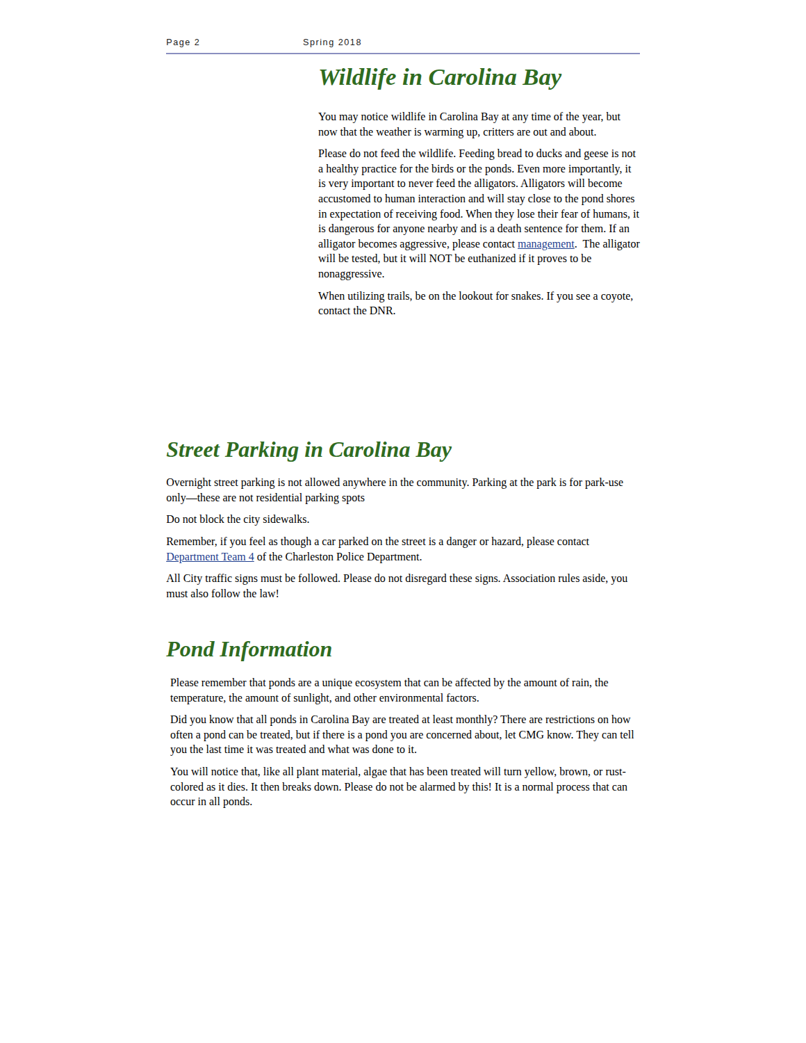Page 2
Spring 2018
Wildlife in Carolina Bay
You may notice wildlife in Carolina Bay at any time of the year, but now that the weather is warming up, critters are out and about.
Please do not feed the wildlife. Feeding bread to ducks and geese is not a healthy practice for the birds or the ponds. Even more importantly, it is very important to never feed the alligators. Alligators will become accustomed to human interaction and will stay close to the pond shores in expectation of receiving food. When they lose their fear of humans, it is dangerous for anyone nearby and is a death sentence for them. If an alligator becomes aggressive, please contact management. The alligator will be tested, but it will NOT be euthanized if it proves to be nonaggressive.
When utilizing trails, be on the lookout for snakes. If you see a coyote, contact the DNR.
Street Parking in Carolina Bay
Overnight street parking is not allowed anywhere in the community. Parking at the park is for park-use only—these are not residential parking spots
Do not block the city sidewalks.
Remember, if you feel as though a car parked on the street is a danger or hazard, please contact Department Team 4 of the Charleston Police Department.
All City traffic signs must be followed. Please do not disregard these signs. Association rules aside, you must also follow the law!
Pond Information
Please remember that ponds are a unique ecosystem that can be affected by the amount of rain, the temperature, the amount of sunlight, and other environmental factors.
Did you know that all ponds in Carolina Bay are treated at least monthly? There are restrictions on how often a pond can be treated, but if there is a pond you are concerned about, let CMG know. They can tell you the last time it was treated and what was done to it.
You will notice that, like all plant material, algae that has been treated will turn yellow, brown, or rust-colored as it dies. It then breaks down. Please do not be alarmed by this! It is a normal process that can occur in all ponds.